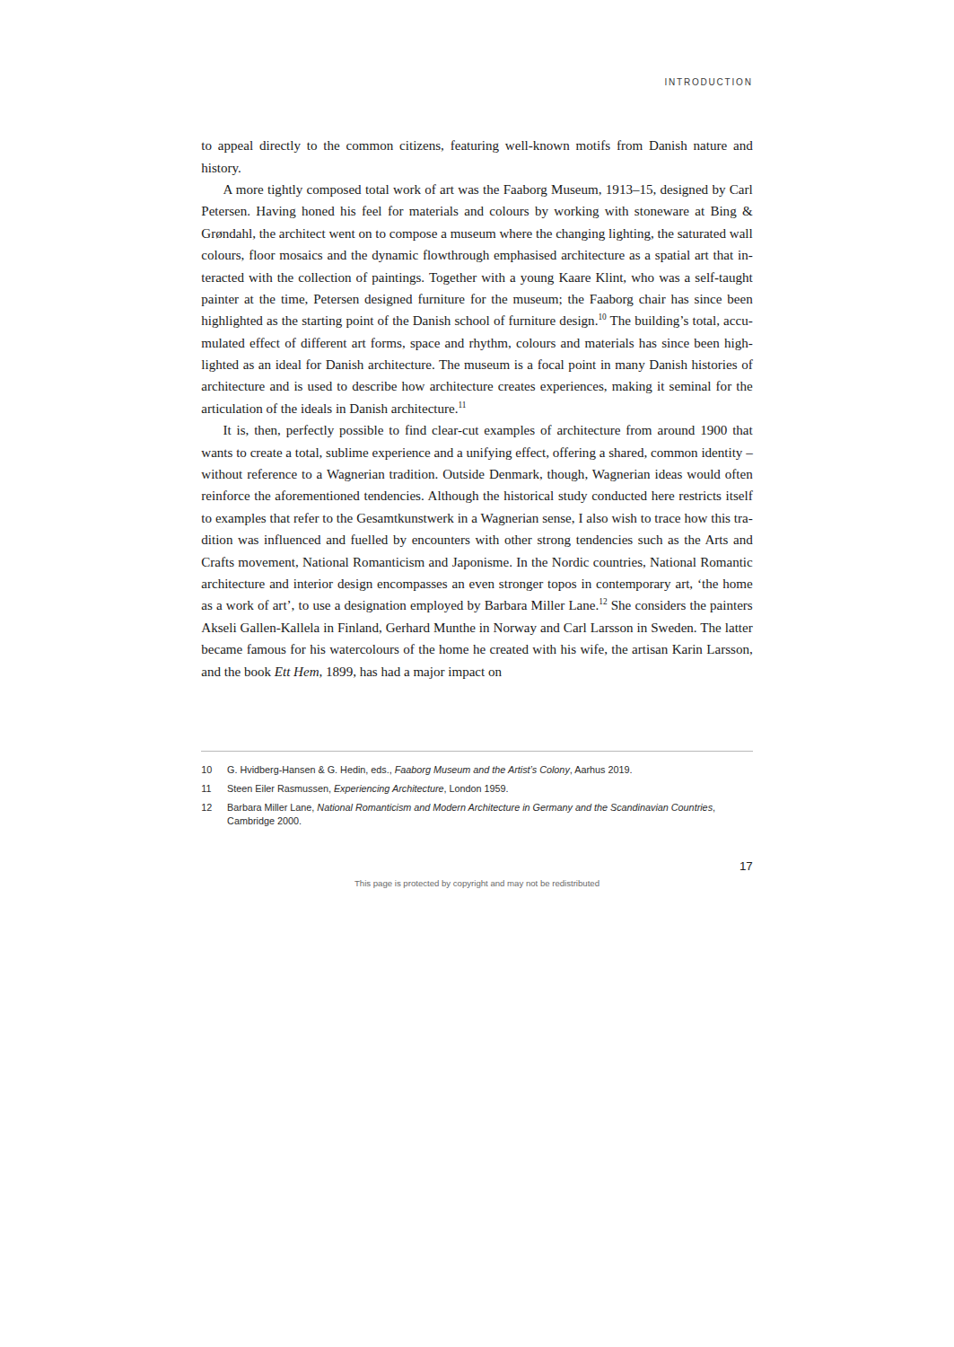Introduction
to appeal directly to the common citizens, featuring well-known motifs from Danish nature and history.
A more tightly composed total work of art was the Faaborg Museum, 1913–15, designed by Carl Petersen. Having honed his feel for materials and colours by working with stoneware at Bing & Grøndahl, the architect went on to compose a museum where the changing lighting, the saturated wall colours, floor mosaics and the dynamic flowthrough emphasised architecture as a spatial art that interacted with the collection of paintings. Together with a young Kaare Klint, who was a self-taught painter at the time, Petersen designed furniture for the museum; the Faaborg chair has since been highlighted as the starting point of the Danish school of furniture design.10 The building’s total, accumulated effect of different art forms, space and rhythm, colours and materials has since been highlighted as an ideal for Danish architecture. The museum is a focal point in many Danish histories of architecture and is used to describe how architecture creates experiences, making it seminal for the articulation of the ideals in Danish architecture.11
It is, then, perfectly possible to find clear-cut examples of architecture from around 1900 that wants to create a total, sublime experience and a unifying effect, offering a shared, common identity – without reference to a Wagnerian tradition. Outside Denmark, though, Wagnerian ideas would often reinforce the aforementioned tendencies. Although the historical study conducted here restricts itself to examples that refer to the Gesamtkunstwerk in a Wagnerian sense, I also wish to trace how this tradition was influenced and fuelled by encounters with other strong tendencies such as the Arts and Crafts movement, National Romanticism and Japonisme. In the Nordic countries, National Romantic architecture and interior design encompasses an even stronger topos in contemporary art, ‘the home as a work of art’, to use a designation employed by Barbara Miller Lane.12 She considers the painters Akseli Gallen-Kallela in Finland, Gerhard Munthe in Norway and Carl Larsson in Sweden. The latter became famous for his watercolours of the home he created with his wife, the artisan Karin Larsson, and the book Ett Hem, 1899, has had a major impact on
10
G. Hvidberg-Hansen & G. Hedin, eds., Faaborg Museum and the Artist’s Colony, Aarhus 2019.
11
Steen Eiler Rasmussen, Experiencing Architecture, London 1959.
12
Barbara Miller Lane, National Romanticism and Modern Architecture in Germany and the Scandinavian Countries, Cambridge 2000.
17
This page is protected by copyright and may not be redistributed